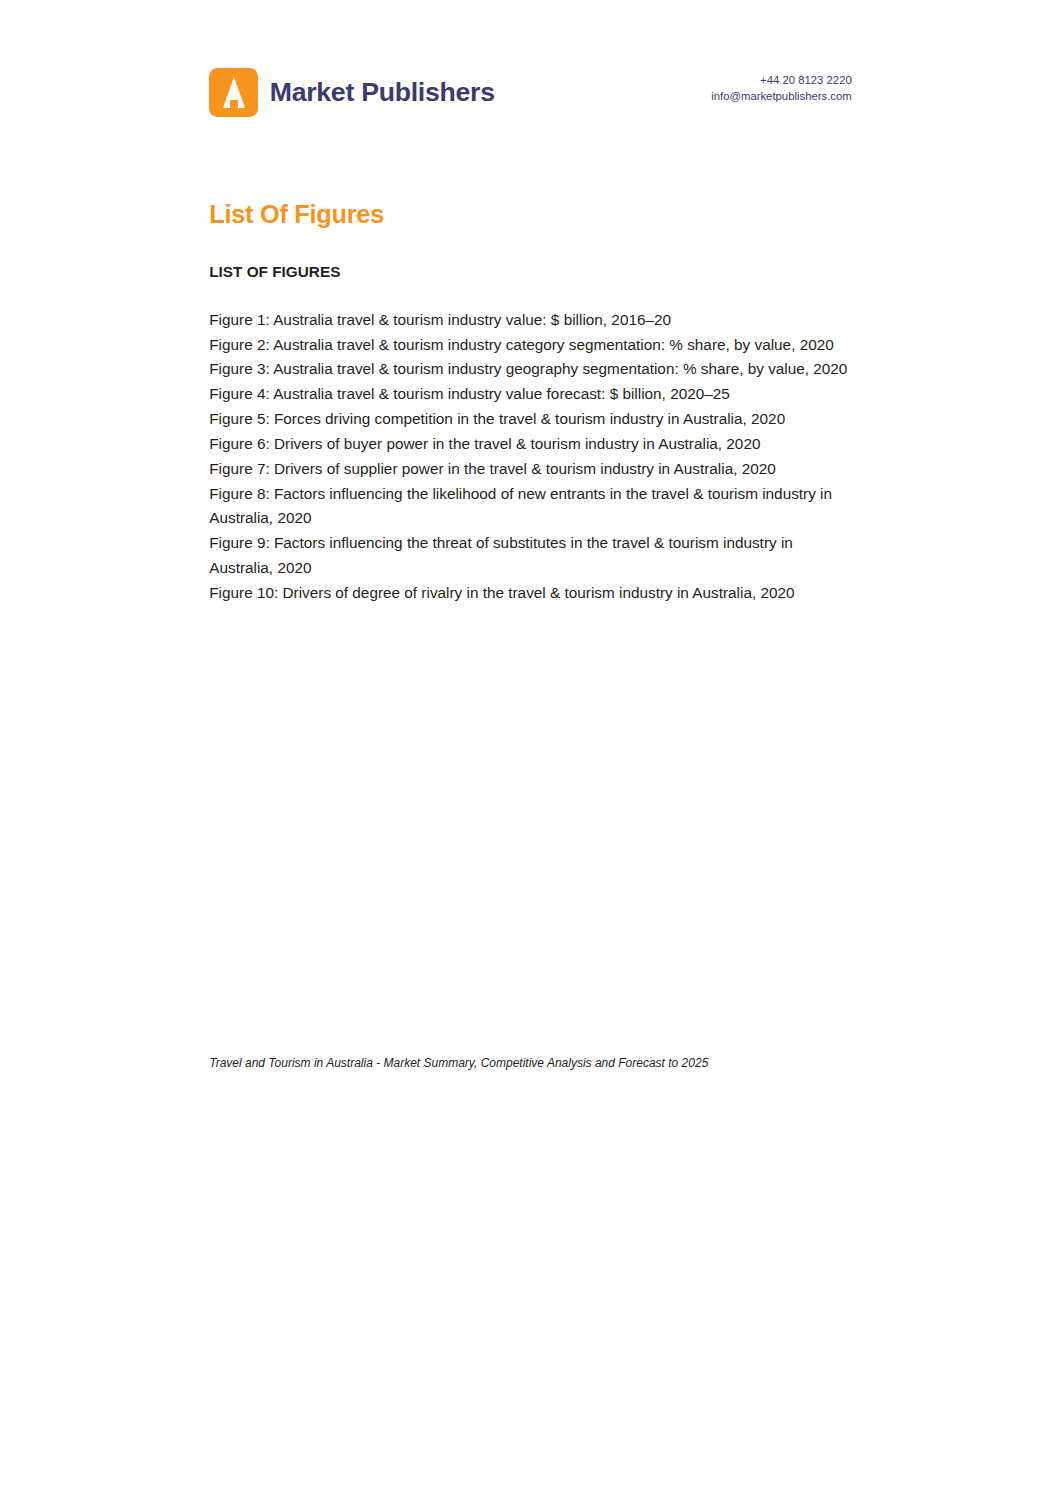Market Publishers
+44 20 8123 2220
info@marketpublishers.com
List Of Figures
LIST OF FIGURES
Figure 1: Australia travel & tourism industry value: $ billion, 2016–20
Figure 2: Australia travel & tourism industry category segmentation: % share, by value, 2020
Figure 3: Australia travel & tourism industry geography segmentation: % share, by value, 2020
Figure 4: Australia travel & tourism industry value forecast: $ billion, 2020–25
Figure 5: Forces driving competition in the travel & tourism industry in Australia, 2020
Figure 6: Drivers of buyer power in the travel & tourism industry in Australia, 2020
Figure 7: Drivers of supplier power in the travel & tourism industry in Australia, 2020
Figure 8: Factors influencing the likelihood of new entrants in the travel & tourism industry in Australia, 2020
Figure 9: Factors influencing the threat of substitutes in the travel & tourism industry in Australia, 2020
Figure 10: Drivers of degree of rivalry in the travel & tourism industry in Australia, 2020
Travel and Tourism in Australia - Market Summary, Competitive Analysis and Forecast to 2025